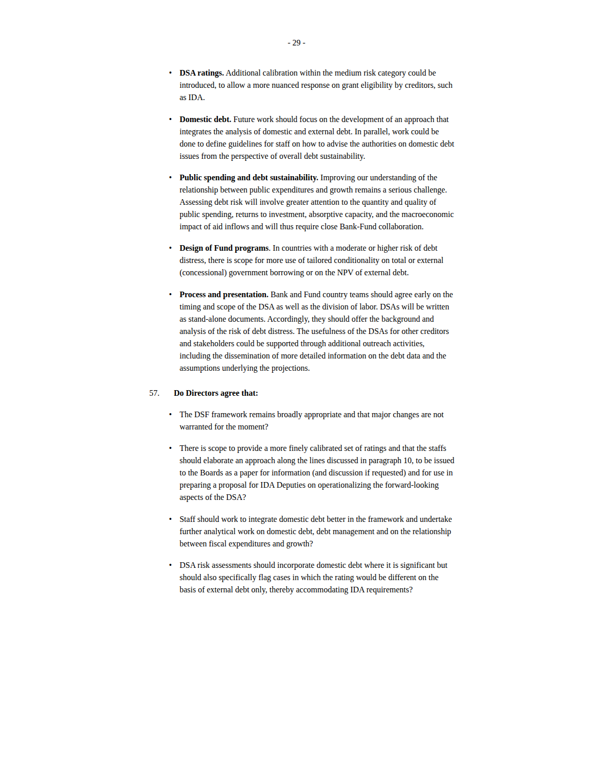- 29 -
DSA ratings. Additional calibration within the medium risk category could be introduced, to allow a more nuanced response on grant eligibility by creditors, such as IDA.
Domestic debt. Future work should focus on the development of an approach that integrates the analysis of domestic and external debt. In parallel, work could be done to define guidelines for staff on how to advise the authorities on domestic debt issues from the perspective of overall debt sustainability.
Public spending and debt sustainability. Improving our understanding of the relationship between public expenditures and growth remains a serious challenge. Assessing debt risk will involve greater attention to the quantity and quality of public spending, returns to investment, absorptive capacity, and the macroeconomic impact of aid inflows and will thus require close Bank-Fund collaboration.
Design of Fund programs. In countries with a moderate or higher risk of debt distress, there is scope for more use of tailored conditionality on total or external (concessional) government borrowing or on the NPV of external debt.
Process and presentation. Bank and Fund country teams should agree early on the timing and scope of the DSA as well as the division of labor. DSAs will be written as stand-alone documents. Accordingly, they should offer the background and analysis of the risk of debt distress. The usefulness of the DSAs for other creditors and stakeholders could be supported through additional outreach activities, including the dissemination of more detailed information on the debt data and the assumptions underlying the projections.
57.
Do Directors agree that:
The DSF framework remains broadly appropriate and that major changes are not warranted for the moment?
There is scope to provide a more finely calibrated set of ratings and that the staffs should elaborate an approach along the lines discussed in paragraph 10, to be issued to the Boards as a paper for information (and discussion if requested) and for use in preparing a proposal for IDA Deputies on operationalizing the forward-looking aspects of the DSA?
Staff should work to integrate domestic debt better in the framework and undertake further analytical work on domestic debt, debt management and on the relationship between fiscal expenditures and growth?
DSA risk assessments should incorporate domestic debt where it is significant but should also specifically flag cases in which the rating would be different on the basis of external debt only, thereby accommodating IDA requirements?